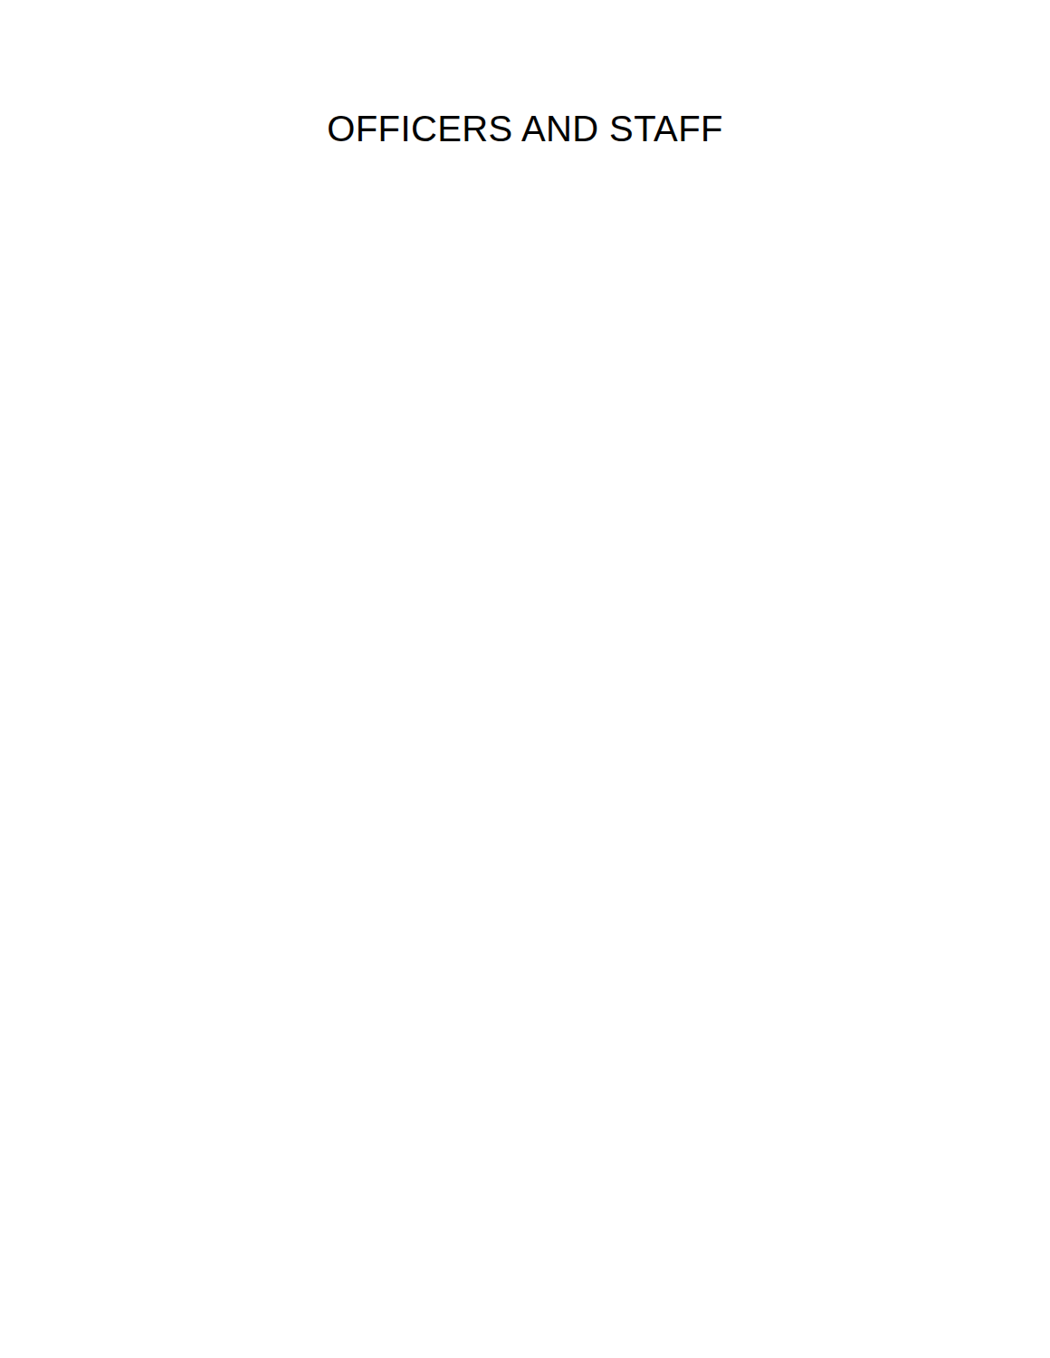OFFICERS AND STAFF